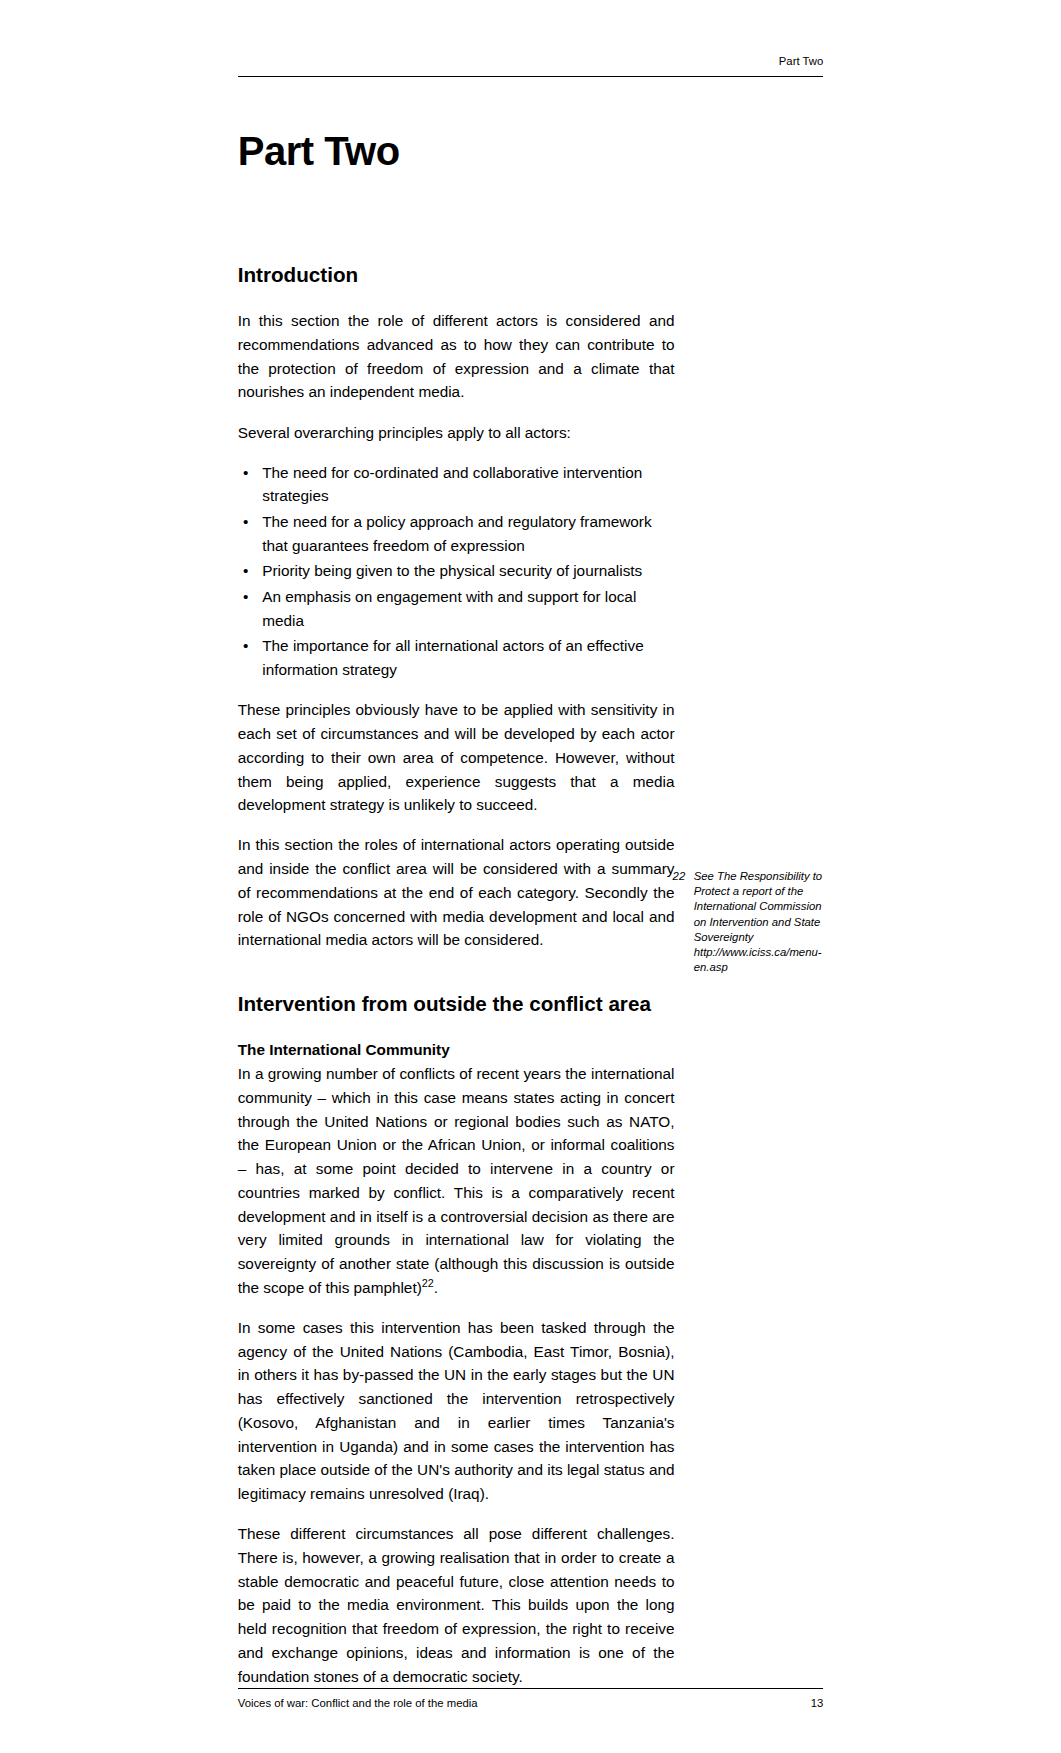Part Two
Part Two
Introduction
In this section the role of different actors is considered and recommendations advanced as to how they can contribute to the protection of freedom of expression and a climate that nourishes an independent media.
Several overarching principles apply to all actors:
The need for co-ordinated and collaborative intervention strategies
The need for a policy approach and regulatory framework that guarantees freedom of expression
Priority being given to the physical security of journalists
An emphasis on engagement with and support for local media
The importance for all international actors of an effective information strategy
These principles obviously have to be applied with sensitivity in each set of circumstances and will be developed by each actor according to their own area of competence. However, without them being applied, experience suggests that a media development strategy is unlikely to succeed.
In this section the roles of international actors operating outside and inside the conflict area will be considered with a summary of recommendations at the end of each category. Secondly the role of NGOs concerned with media development and local and international media actors will be considered.
Intervention from outside the conflict area
The International Community
In a growing number of conflicts of recent years the international community – which in this case means states acting in concert through the United Nations or regional bodies such as NATO, the European Union or the African Union, or informal coalitions – has, at some point decided to intervene in a country or countries marked by conflict. This is a comparatively recent development and in itself is a controversial decision as there are very limited grounds in international law for violating the sovereignty of another state (although this discussion is outside the scope of this pamphlet)22.
In some cases this intervention has been tasked through the agency of the United Nations (Cambodia, East Timor, Bosnia), in others it has by-passed the UN in the early stages but the UN has effectively sanctioned the intervention retrospectively (Kosovo, Afghanistan and in earlier times Tanzania's intervention in Uganda) and in some cases the intervention has taken place outside of the UN's authority and its legal status and legitimacy remains unresolved (Iraq).
These different circumstances all pose different challenges. There is, however, a growing realisation that in order to create a stable democratic and peaceful future, close attention needs to be paid to the media environment. This builds upon the long held recognition that freedom of expression, the right to receive and exchange opinions, ideas and information is one of the foundation stones of a democratic society.
22 See The Responsibility to Protect a report of the International Commission on Intervention and State Sovereignty http://www.iciss.ca/menu-en.asp
Voices of war: Conflict and the role of the media 13